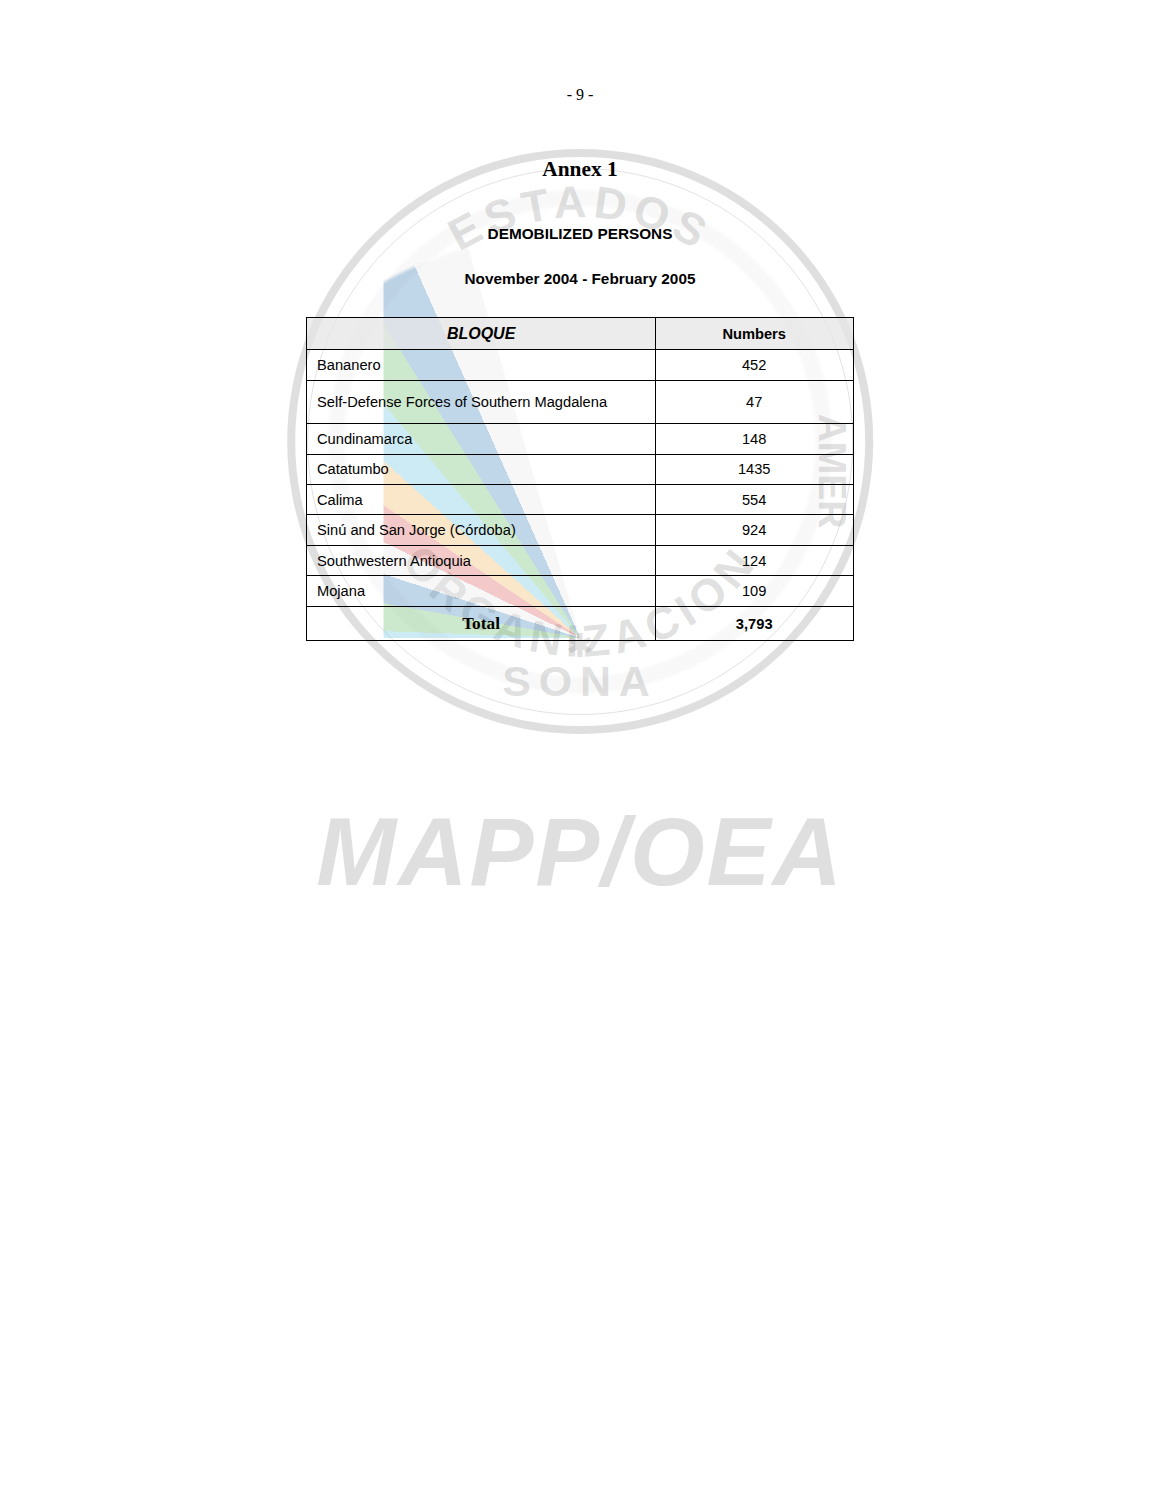ESTADOS ORGANIZACION SONA AMER ✱
MAPP/OEA
- 9 -
Annex 1
DEMOBILIZED PERSONS
November 2004 - February 2005
| BLOQUE | Numbers |
| --- | --- |
| Bananero | 452 |
| Self-Defense Forces of Southern Magdalena | 47 |
| Cundinamarca | 148 |
| Catatumbo | 1435 |
| Calima | 554 |
| Sinú and San Jorge (Córdoba) | 924 |
| Southwestern Antioquia | 124 |
| Mojana | 109 |
| Total | 3,793 |